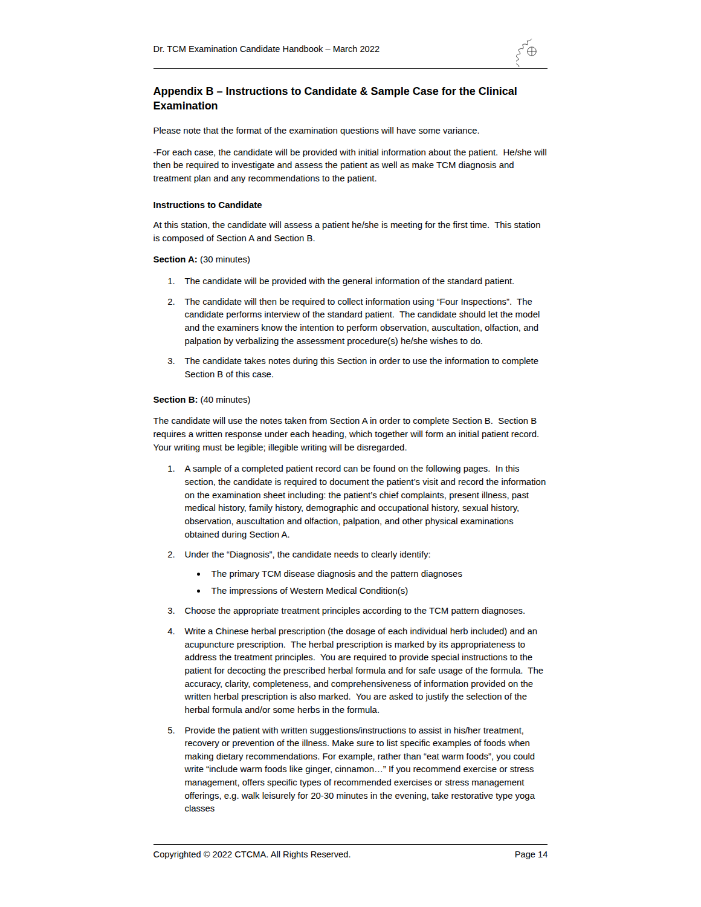Dr. TCM Examination Candidate Handbook – March 2022
Appendix B – Instructions to Candidate & Sample Case for the Clinical Examination
Please note that the format of the examination questions will have some variance.
-For each case, the candidate will be provided with initial information about the patient. He/she will then be required to investigate and assess the patient as well as make TCM diagnosis and treatment plan and any recommendations to the patient.
Instructions to Candidate
At this station, the candidate will assess a patient he/she is meeting for the first time. This station is composed of Section A and Section B.
Section A: (30 minutes)
The candidate will be provided with the general information of the standard patient.
The candidate will then be required to collect information using “Four Inspections”. The candidate performs interview of the standard patient. The candidate should let the model and the examiners know the intention to perform observation, auscultation, olfaction, and palpation by verbalizing the assessment procedure(s) he/she wishes to do.
The candidate takes notes during this Section in order to use the information to complete Section B of this case.
Section B: (40 minutes)
The candidate will use the notes taken from Section A in order to complete Section B. Section B requires a written response under each heading, which together will form an initial patient record. Your writing must be legible; illegible writing will be disregarded.
A sample of a completed patient record can be found on the following pages. In this section, the candidate is required to document the patient’s visit and record the information on the examination sheet including: the patient’s chief complaints, present illness, past medical history, family history, demographic and occupational history, sexual history, observation, auscultation and olfaction, palpation, and other physical examinations obtained during Section A.
Under the “Diagnosis”, the candidate needs to clearly identify:
The primary TCM disease diagnosis and the pattern diagnoses
The impressions of Western Medical Condition(s)
Choose the appropriate treatment principles according to the TCM pattern diagnoses.
Write a Chinese herbal prescription (the dosage of each individual herb included) and an acupuncture prescription. The herbal prescription is marked by its appropriateness to address the treatment principles. You are required to provide special instructions to the patient for decocting the prescribed herbal formula and for safe usage of the formula. The accuracy, clarity, completeness, and comprehensiveness of information provided on the written herbal prescription is also marked. You are asked to justify the selection of the herbal formula and/or some herbs in the formula.
Provide the patient with written suggestions/instructions to assist in his/her treatment, recovery or prevention of the illness. Make sure to list specific examples of foods when making dietary recommendations. For example, rather than “eat warm foods”, you could write “include warm foods like ginger, cinnamon…” If you recommend exercise or stress management, offers specific types of recommended exercises or stress management offerings, e.g. walk leisurely for 20-30 minutes in the evening, take restorative type yoga classes
Copyrighted © 2022 CTCMA. All Rights Reserved.
Page 14